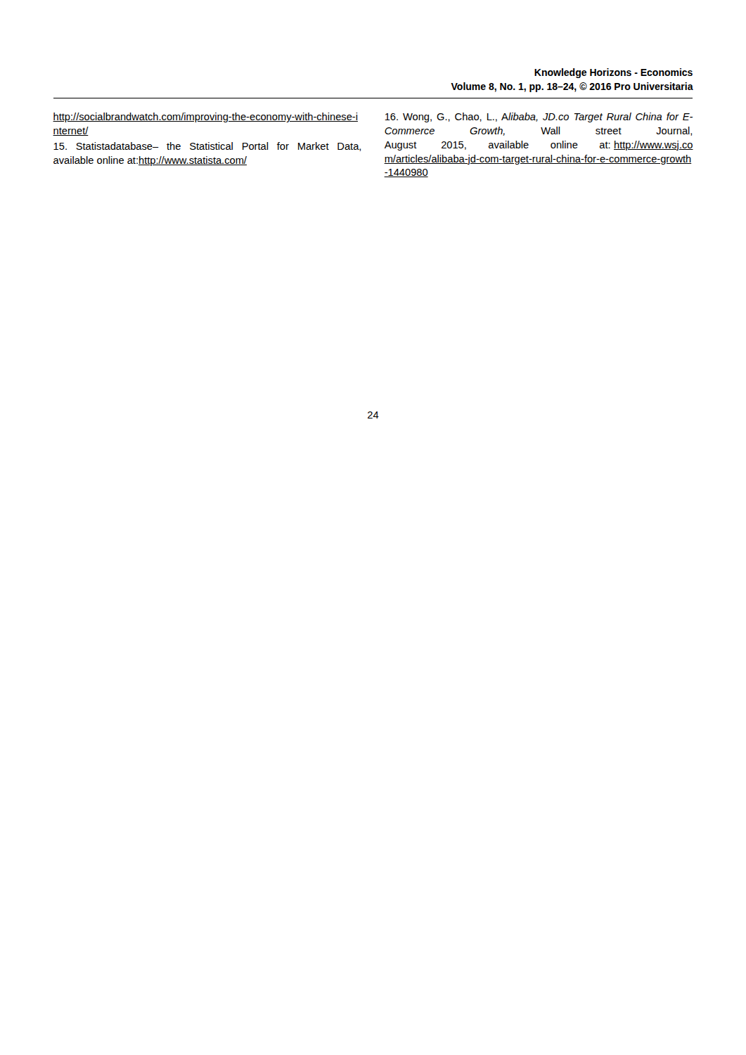Knowledge Horizons - Economics
Volume 8, No. 1, pp. 18–24, © 2016 Pro Universitaria
http://socialbrandwatch.com/improving-the-economy-with-chinese-internet/
15. Statistadatabase– the Statistical Portal for Market Data, available online at:http://www.statista.com/
16. Wong, G., Chao, L., Alibaba, JD.co Target Rural China for E-Commerce Growth, Wall street Journal, August 2015, available online at: http://www.wsj.com/articles/alibaba-jd-com-target-rural-china-for-e-commerce-growth-1440980
24